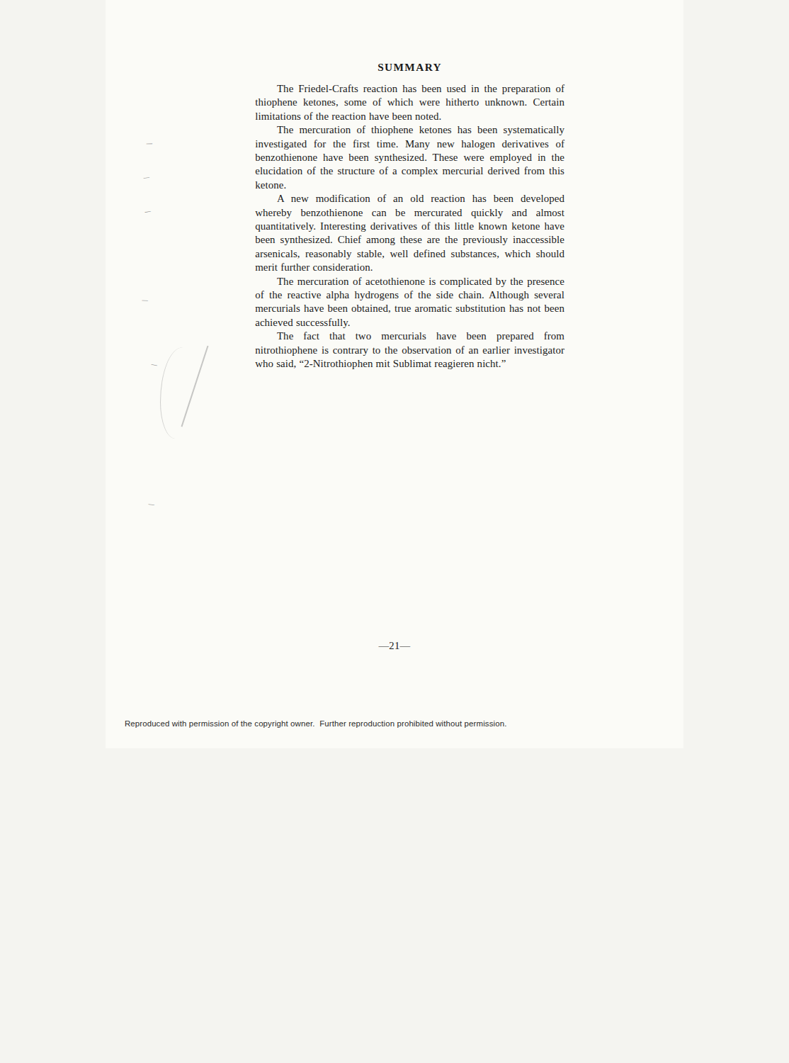\ \ \ \ \ \
SUMMARY
The Friedel-Crafts reaction has been used in the preparation of thiophene ketones, some of which were hitherto unknown. Certain limitations of the reaction have been noted.
The mercuration of thiophene ketones has been systematically investigated for the first time. Many new halogen derivatives of benzothienone have been synthesized. These were employed in the elucidation of the structure of a complex mercurial derived from this ketone.
A new modification of an old reaction has been developed whereby benzothienone can be mercurated quickly and almost quantitatively. Interesting derivatives of this little known ketone have been synthesized. Chief among these are the previously inaccessible arsenicals, reasonably stable, well defined substances, which should merit further consideration.
The mercuration of acetothienone is complicated by the presence of the reactive alpha hydrogens of the side chain. Although several mercurials have been obtained, true aromatic substitution has not been achieved successfully.
The fact that two mercurials have been prepared from nitrothiophene is contrary to the observation of an earlier investigator who said, “2-Nitrothiophen mit Sublimat reagieren nicht.”
—21—
Reproduced with permission of the copyright owner. Further reproduction prohibited without permission.